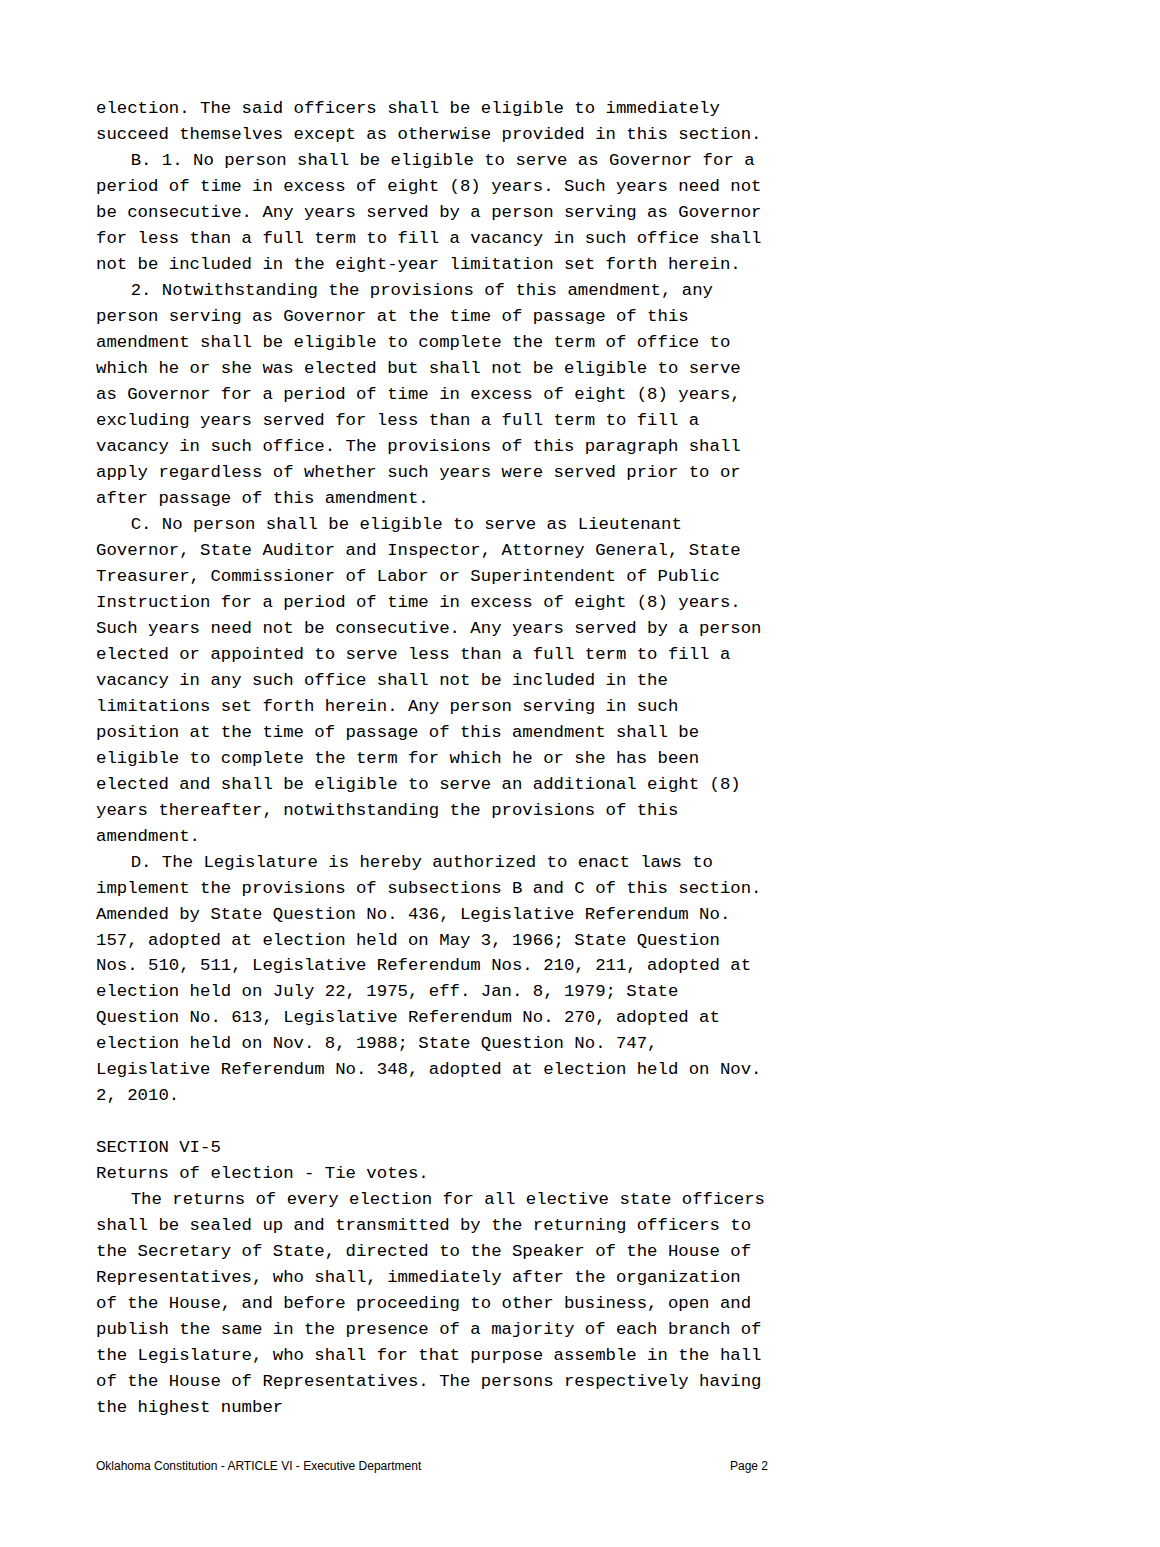election. The said officers shall be eligible to immediately succeed themselves except as otherwise provided in this section.
B. 1. No person shall be eligible to serve as Governor for a period of time in excess of eight (8) years. Such years need not be consecutive. Any years served by a person serving as Governor for less than a full term to fill a vacancy in such office shall not be included in the eight-year limitation set forth herein.
2. Notwithstanding the provisions of this amendment, any person serving as Governor at the time of passage of this amendment shall be eligible to complete the term of office to which he or she was elected but shall not be eligible to serve as Governor for a period of time in excess of eight (8) years, excluding years served for less than a full term to fill a vacancy in such office. The provisions of this paragraph shall apply regardless of whether such years were served prior to or after passage of this amendment.
C. No person shall be eligible to serve as Lieutenant Governor, State Auditor and Inspector, Attorney General, State Treasurer, Commissioner of Labor or Superintendent of Public Instruction for a period of time in excess of eight (8) years. Such years need not be consecutive. Any years served by a person elected or appointed to serve less than a full term to fill a vacancy in any such office shall not be included in the limitations set forth herein. Any person serving in such position at the time of passage of this amendment shall be eligible to complete the term for which he or she has been elected and shall be eligible to serve an additional eight (8) years thereafter, notwithstanding the provisions of this amendment.
D. The Legislature is hereby authorized to enact laws to implement the provisions of subsections B and C of this section.
Amended by State Question No. 436, Legislative Referendum No. 157, adopted at election held on May 3, 1966; State Question Nos. 510, 511, Legislative Referendum Nos. 210, 211, adopted at election held on July 22, 1975, eff. Jan. 8, 1979; State Question No. 613, Legislative Referendum No. 270, adopted at election held on Nov. 8, 1988; State Question No. 747, Legislative Referendum No. 348, adopted at election held on Nov. 2, 2010.
SECTION VI-5
Returns of election - Tie votes.
The returns of every election for all elective state officers shall be sealed up and transmitted by the returning officers to the Secretary of State, directed to the Speaker of the House of Representatives, who shall, immediately after the organization of the House, and before proceeding to other business, open and publish the same in the presence of a majority of each branch of the Legislature, who shall for that purpose assemble in the hall of the House of Representatives. The persons respectively having the highest number
Oklahoma Constitution - ARTICLE VI - Executive Department Page 2